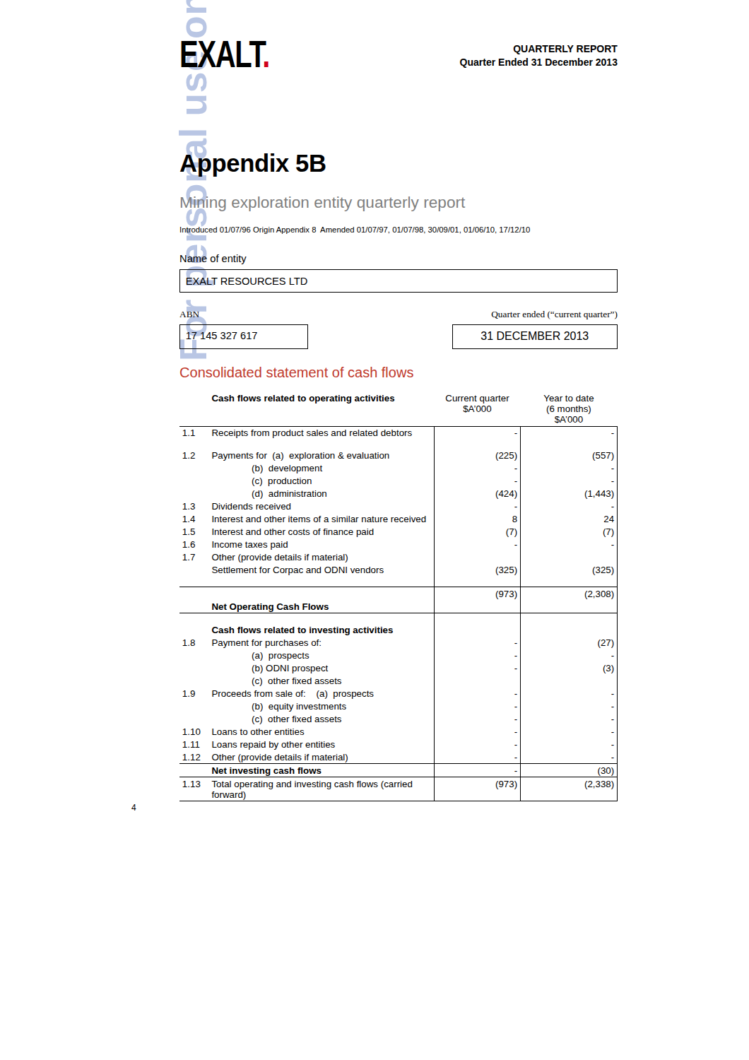For personal use only
EXALT.
QUARTERLY REPORT
Quarter Ended 31 December 2013
Appendix 5B
Mining exploration entity quarterly report
Introduced 01/07/96 Origin Appendix 8 Amended 01/07/97, 01/07/98, 30/09/01, 01/06/10, 17/12/10
Name of entity
EXALT RESOURCES LTD
ABN Quarter ended (“current quarter”)
17 145 327 617
31 DECEMBER 2013
Consolidated statement of cash flows
| | Cash flows related to operating activities | Current quarter $A’000 | Year to date (6 months) $A’000 |
| 1.1 | Receipts from product sales and related debtors | - | - |
| 1.2 | Payments for (a) exploration & evaluation | (225) | (557) |
| | (b) development | - | - |
| | (c) production | - | - |
| | (d) administration | (424) | (1,443) |
| 1.3 | Dividends received | - | - |
| 1.4 | Interest and other items of a similar nature received | 8 | 24 |
| 1.5 | Interest and other costs of finance paid | (7) | (7) |
| 1.6 | Income taxes paid | - | - |
| 1.7 | Other (provide details if material) | | |
| | Settlement for Corpac and ODNI vendors | (325) | (325) |
| | | (973) | (2,308) |
| | Net Operating Cash Flows | | |
| | Cash flows related to investing activities | | |
| 1.8 | Payment for purchases of: | - | (27) |
| | (a) prospects | - | - |
| | (b) ODNI prospect | - | (3) |
| | (c) other fixed assets | | |
| 1.9 | Proceeds from sale of: (a) prospects | - | - |
| | (b) equity investments | - | - |
| | (c) other fixed assets | - | - |
| 1.10 | Loans to other entities | - | - |
| 1.11 | Loans repaid by other entities | - | - |
| 1.12 | Other (provide details if material) | - | - |
| | Net investing cash flows | - | (30) |
| 1.13 | Total operating and investing cash flows (carried forward) | (973) | (2,338) |
4